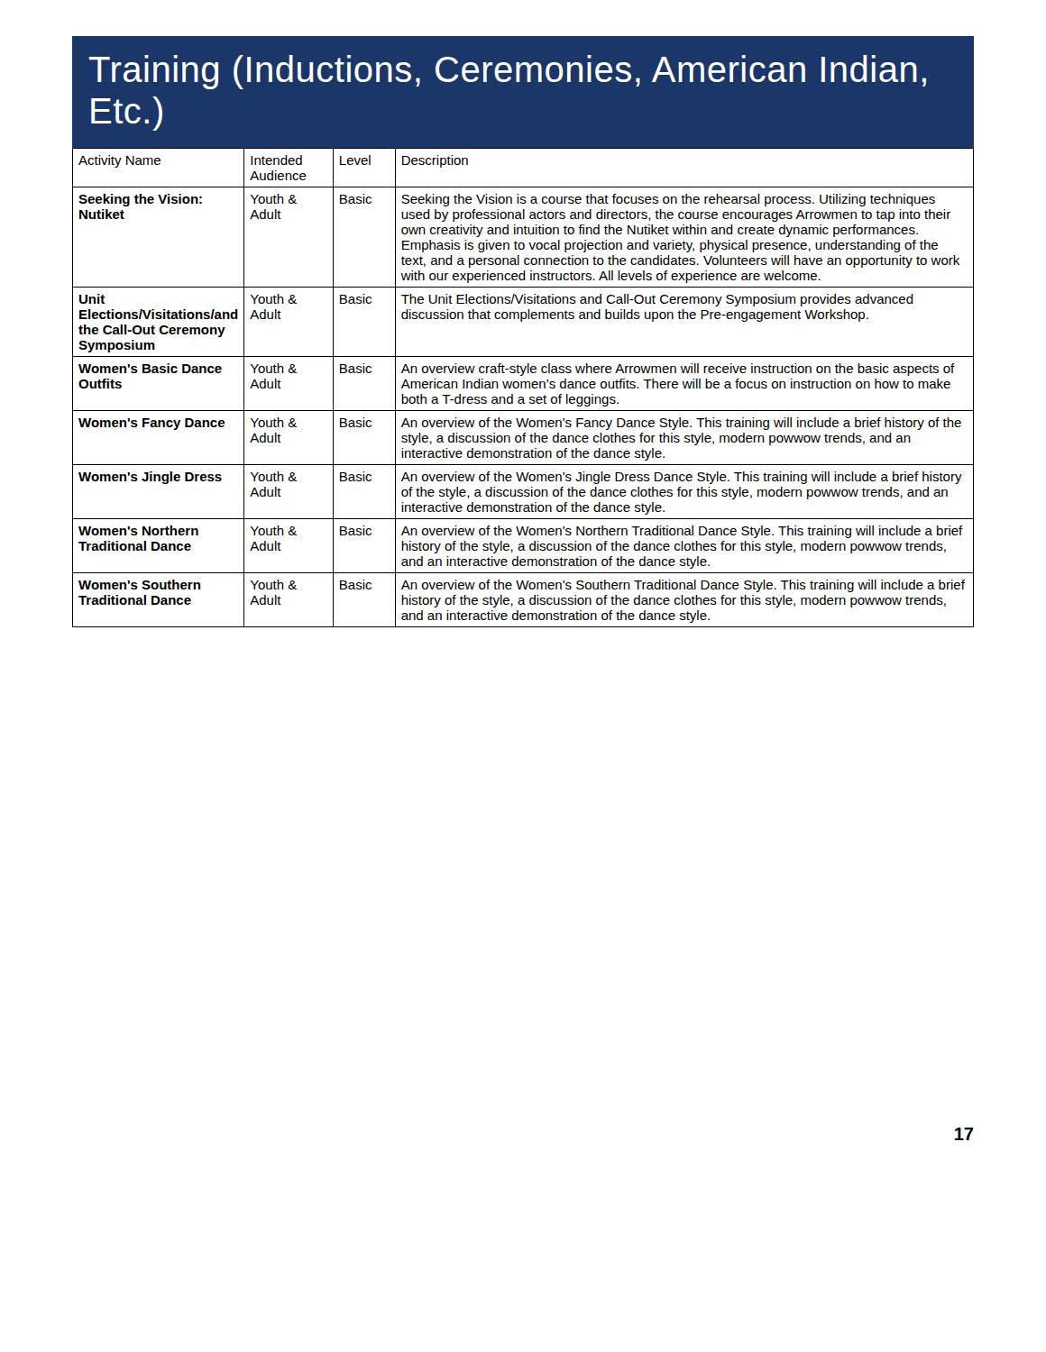Training (Inductions, Ceremonies, American Indian, Etc.)
| Activity Name | Intended Audience | Level | Description |
| --- | --- | --- | --- |
| Seeking the Vision: Nutiket | Youth & Adult | Basic | Seeking the Vision is a course that focuses on the rehearsal process. Utilizing techniques used by professional actors and directors, the course encourages Arrowmen to tap into their own creativity and intuition to find the Nutiket within and create dynamic performances. Emphasis is given to vocal projection and variety, physical presence, understanding of the text, and a personal connection to the candidates. Volunteers will have an opportunity to work with our experienced instructors. All levels of experience are welcome. |
| Unit Elections/Visitations/and the Call-Out Ceremony Symposium | Youth & Adult | Basic | The Unit Elections/Visitations and Call-Out Ceremony Symposium provides advanced discussion that complements and builds upon the Pre-engagement Workshop. |
| Women's Basic Dance Outfits | Youth & Adult | Basic | An overview craft-style class where Arrowmen will receive instruction on the basic aspects of American Indian women’s dance outfits. There will be a focus on instruction on how to make both a T-dress and a set of leggings. |
| Women's Fancy Dance | Youth & Adult | Basic | An overview of the Women's Fancy Dance Style. This training will include a brief history of the style, a discussion of the dance clothes for this style, modern powwow trends, and an interactive demonstration of the dance style. |
| Women's Jingle Dress | Youth & Adult | Basic | An overview of the Women's Jingle Dress Dance Style. This training will include a brief history of the style, a discussion of the dance clothes for this style, modern powwow trends, and an interactive demonstration of the dance style. |
| Women's Northern Traditional Dance | Youth & Adult | Basic | An overview of the Women's Northern Traditional Dance Style. This training will include a brief history of the style, a discussion of the dance clothes for this style, modern powwow trends, and an interactive demonstration of the dance style. |
| Women's Southern Traditional Dance | Youth & Adult | Basic | An overview of the Women's Southern Traditional Dance Style. This training will include a brief history of the style, a discussion of the dance clothes for this style, modern powwow trends, and an interactive demonstration of the dance style. |
17